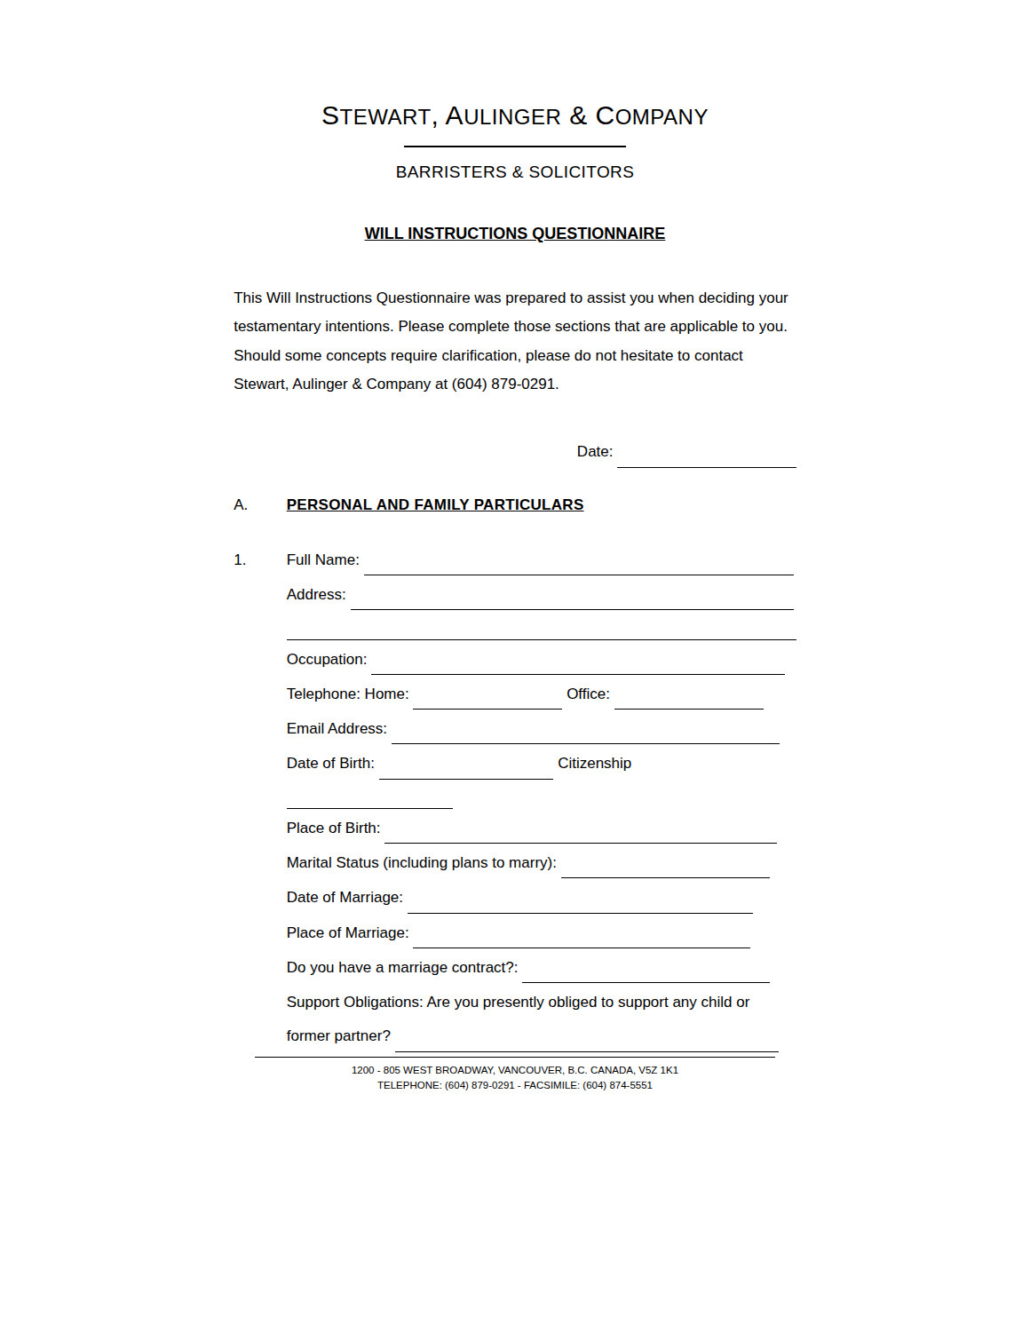STEWART, AULINGER & COMPANY
BARRISTERS & SOLICITORS
WILL INSTRUCTIONS QUESTIONNAIRE
This Will Instructions Questionnaire was prepared to assist you when deciding your testamentary intentions. Please complete those sections that are applicable to you. Should some concepts require clarification, please do not hesitate to contact Stewart, Aulinger & Company at (604) 879-0291.
Date:
A.
PERSONAL AND FAMILY PARTICULARS
1.
Full Name:
Address:
Occupation:
Telephone: Home: Office:
Email Address:
Date of Birth: Citizenship
Place of Birth:
Marital Status (including plans to marry):
Date of Marriage:
Place of Marriage:
Do you have a marriage contract?:
Support Obligations: Are you presently obliged to support any child or
former partner?
1200 - 805 WEST BROADWAY, VANCOUVER, B.C. CANADA, V5Z 1K1
TELEPHONE: (604) 879-0291 - FACSIMILE: (604) 874-5551